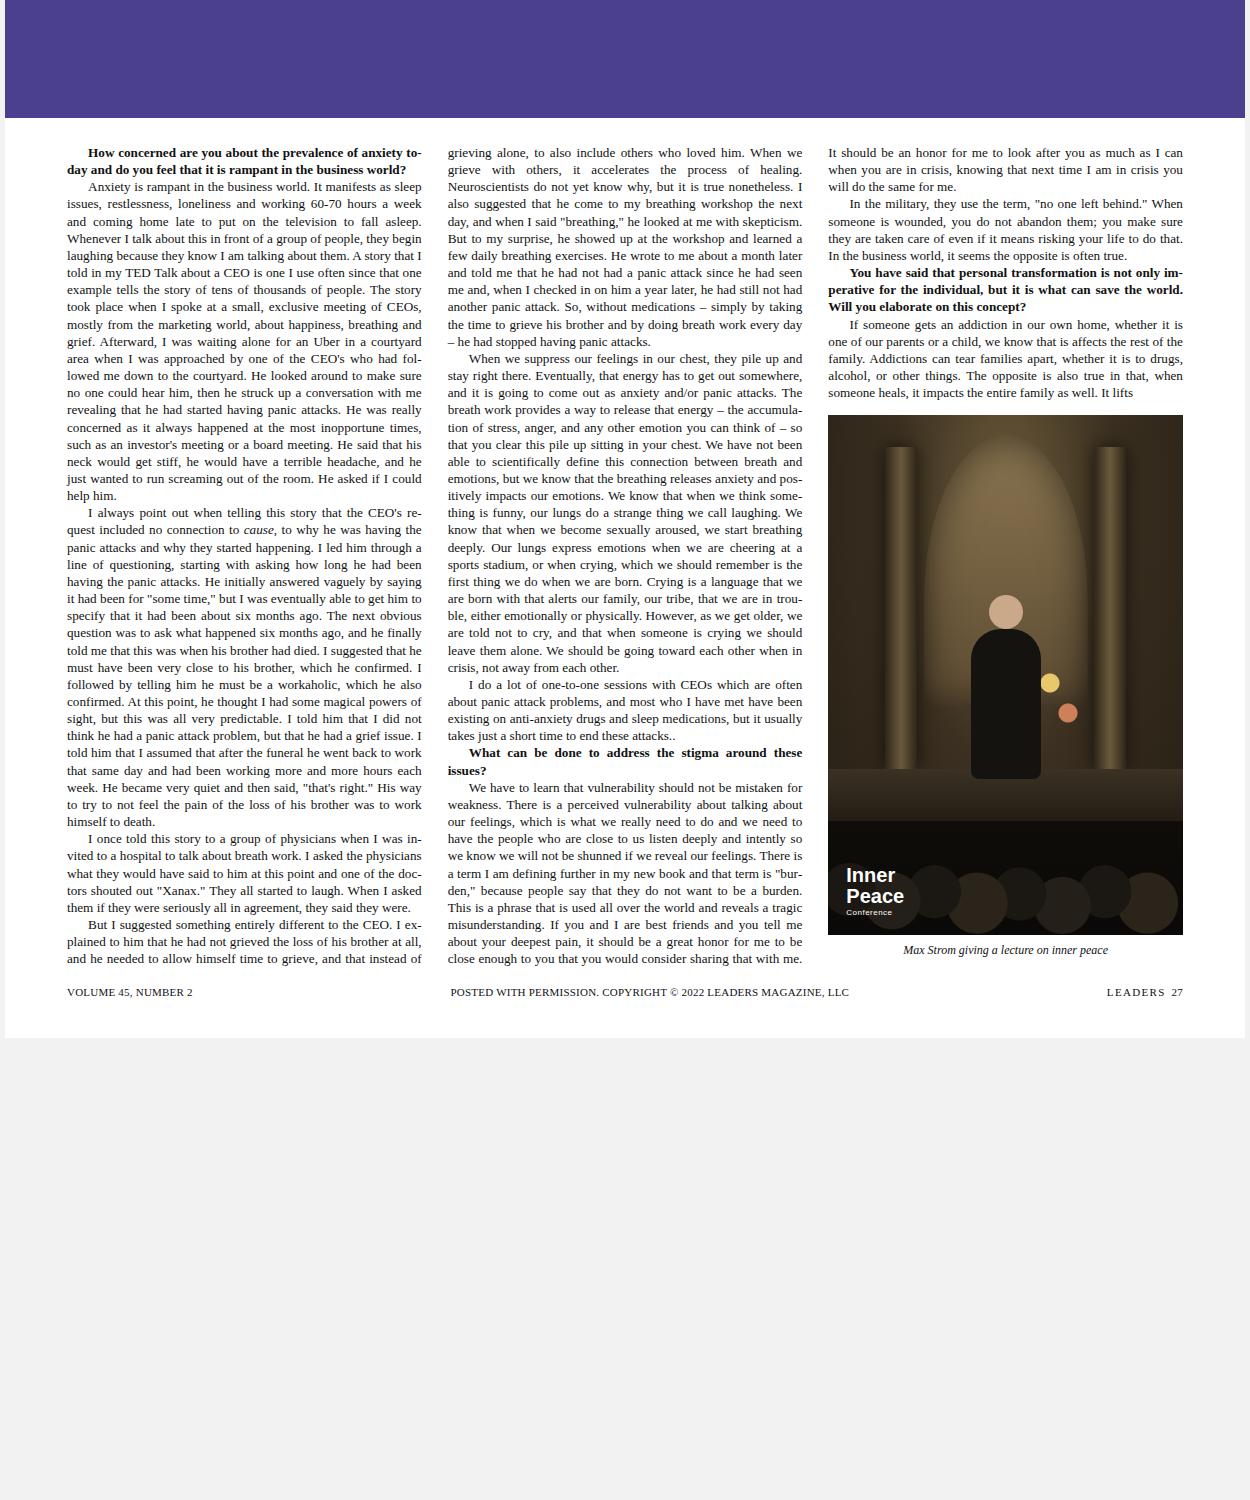How concerned are you about the prevalence of anxiety today and do you feel that it is rampant in the business world?
Anxiety is rampant in the business world. It manifests as sleep issues, restlessness, loneliness and working 60-70 hours a week and coming home late to put on the television to fall asleep. Whenever I talk about this in front of a group of people, they begin laughing because they know I am talking about them. A story that I told in my TED Talk about a CEO is one I use often since that one example tells the story of tens of thousands of people. The story took place when I spoke at a small, exclusive meeting of CEOs, mostly from the marketing world, about happiness, breathing and grief. Afterward, I was waiting alone for an Uber in a courtyard area when I was approached by one of the CEO's who had followed me down to the courtyard. He looked around to make sure no one could hear him, then he struck up a conversation with me revealing that he had started having panic attacks. He was really concerned as it always happened at the most inopportune times, such as an investor's meeting or a board meeting. He said that his neck would get stiff, he would have a terrible headache, and he just wanted to run screaming out of the room. He asked if I could help him.
I always point out when telling this story that the CEO's request included no connection to cause, to why he was having the panic attacks and why they started happening. I led him through a line of questioning, starting with asking how long he had been having the panic attacks. He initially answered vaguely by saying it had been for "some time," but I was eventually able to get him to specify that it had been about six months ago. The next obvious question was to ask what happened six months ago, and he finally told me that this was when his brother had died. I suggested that he must have been very close to his brother, which he confirmed. I followed by telling him he must be a workaholic, which he also confirmed. At this point, he thought I had some magical powers of sight, but this was all very predictable. I told him that I did not think he had a panic attack problem, but that he had a grief issue. I told him that I assumed that after the funeral he went back to work that same day and had been working more and more hours each week. He became very quiet and then said, "that's right." His way to try to not feel the pain of the loss of his brother was to work himself to death.
I once told this story to a group of physicians when I was invited to a hospital to talk about breath work. I asked the physicians what they would have said to him at this point and one of the doctors shouted out "Xanax." They all started to laugh. When I asked them if they were seriously all in agreement, they said they were.
But I suggested something entirely different to the CEO. I explained to him that he had not grieved the loss of his brother at all, and he needed to allow himself time to grieve, and that instead of grieving alone, to also include others who loved him. When we grieve with others, it accelerates the process of healing. Neuroscientists do not yet know why, but it is true nonetheless. I also suggested that he come to my breathing workshop the next day, and when I said "breathing," he looked at me with skepticism. But to my surprise, he showed up at the workshop and learned a few daily breathing exercises. He wrote to me about a month later and told me that he had not had a panic attack since he had seen me and, when I checked in on him a year later, he had still not had another panic attack. So, without medications – simply by taking the time to grieve his brother and by doing breath work every day – he had stopped having panic attacks.
When we suppress our feelings in our chest, they pile up and stay right there. Eventually, that energy has to get out somewhere, and it is going to come out as anxiety and/or panic attacks. The breath work provides a way to release that energy – the accumulation of stress, anger, and any other emotion you can think of – so that you clear this pile up sitting in your chest. We have not been able to scientifically define this connection between breath and emotions, but we know that the breathing releases anxiety and positively impacts our emotions. We know that when we think something is funny, our lungs do a strange thing we call laughing. We know that when we become sexually aroused, we start breathing deeply. Our lungs express emotions when we are cheering at a sports stadium, or when crying, which we should remember is the first thing we do when we are born. Crying is a language that we are born with that alerts our family, our tribe, that we are in trouble, either emotionally or physically. However, as we get older, we are told not to cry, and that when someone is crying we should leave them alone. We should be going toward each other when in crisis, not away from each other.
I do a lot of one-to-one sessions with CEOs which are often about panic attack problems, and most who I have met have been existing on anti-anxiety drugs and sleep medications, but it usually takes just a short time to end these attacks..
What can be done to address the stigma around these issues?
We have to learn that vulnerability should not be mistaken for weakness. There is a perceived vulnerability about talking about our feelings, which is what we really need to do and we need to have the people who are close to us listen deeply and intently so we know we will not be shunned if we reveal our feelings. There is a term I am defining further in my new book and that term is "burden," because people say that they do not want to be a burden. This is a phrase that is used all over the world and reveals a tragic misunderstanding. If you and I are best friends and you tell me about your deepest pain, it should be a great honor for me to be close enough to you that you would consider sharing that with me. It should be an honor for me to look after you as much as I can when you are in crisis, knowing that next time I am in crisis you will do the same for me.
In the military, they use the term, "no one left behind." When someone is wounded, you do not abandon them; you make sure they are taken care of even if it means risking your life to do that. In the business world, it seems the opposite is often true.
You have said that personal transformation is not only imperative for the individual, but it is what can save the world. Will you elaborate on this concept?
If someone gets an addiction in our own home, whether it is one of our parents or a child, we know that is affects the rest of the family. Addictions can tear families apart, whether it is to drugs, alcohol, or other things. The opposite is also true in that, when someone heals, it impacts the entire family as well. It lifts
Inner
Peace
Conference
Max Strom giving a lecture on inner peace
VOLUME 45, NUMBER 2
POSTED WITH PERMISSION. COPYRIGHT © 2022 LEADERS MAGAZINE, LLC
LEADERS 27